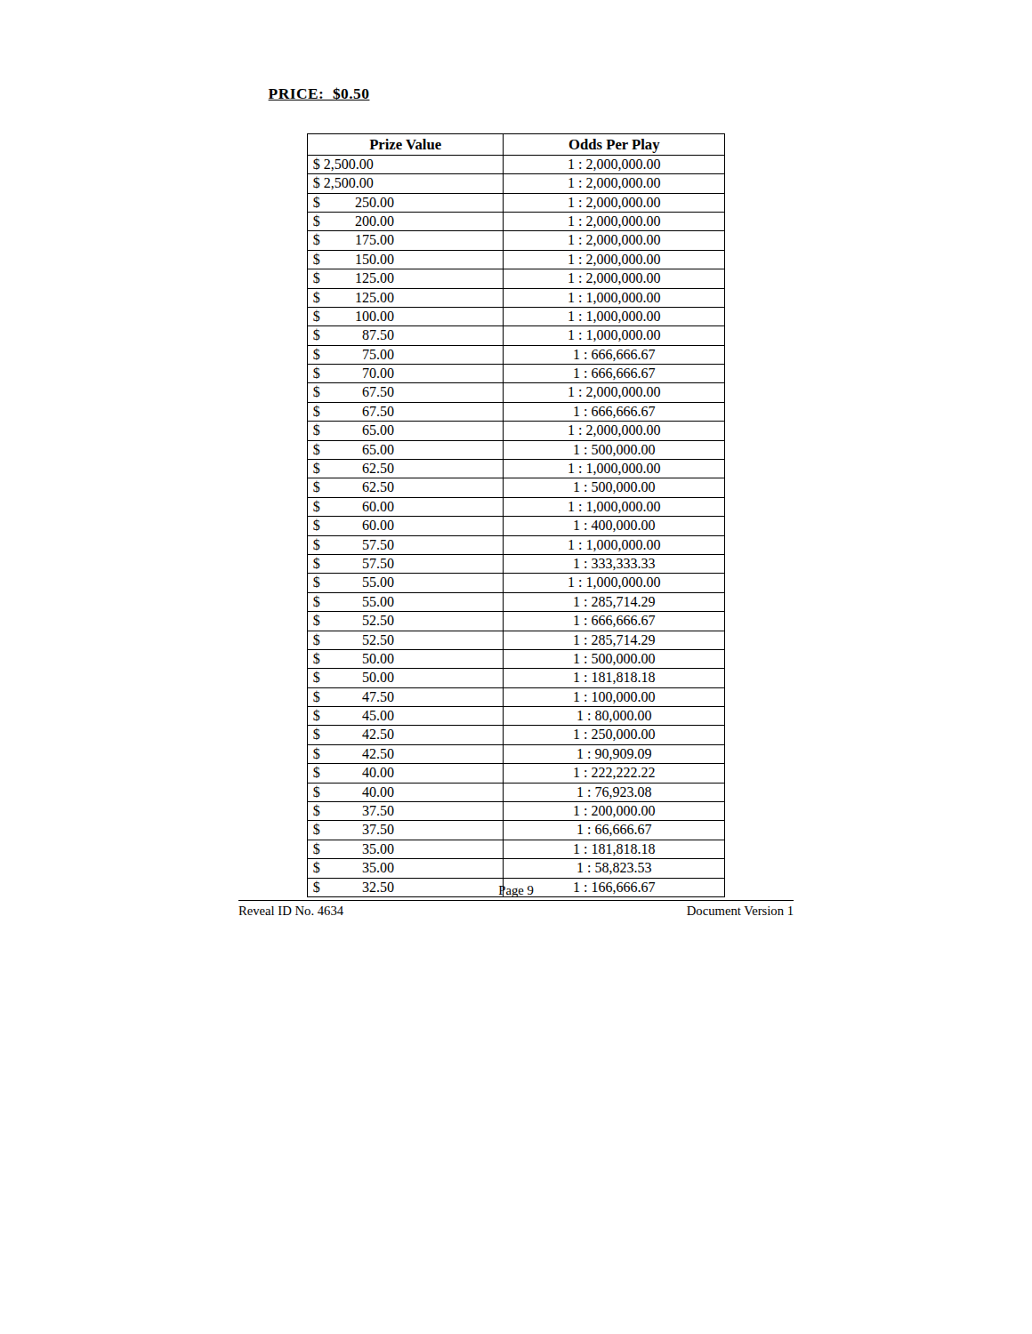PRICE: $0.50
| Prize Value | Odds Per Play |
| --- | --- |
| $ 2,500.00 | 1 : 2,000,000.00 |
| $ 2,500.00 | 1 : 2,000,000.00 |
| $ 250.00 | 1 : 2,000,000.00 |
| $ 200.00 | 1 : 2,000,000.00 |
| $ 175.00 | 1 : 2,000,000.00 |
| $ 150.00 | 1 : 2,000,000.00 |
| $ 125.00 | 1 : 2,000,000.00 |
| $ 125.00 | 1 : 1,000,000.00 |
| $ 100.00 | 1 : 1,000,000.00 |
| $ 87.50 | 1 : 1,000,000.00 |
| $ 75.00 | 1 : 666,666.67 |
| $ 70.00 | 1 : 666,666.67 |
| $ 67.50 | 1 : 2,000,000.00 |
| $ 67.50 | 1 : 666,666.67 |
| $ 65.00 | 1 : 2,000,000.00 |
| $ 65.00 | 1 : 500,000.00 |
| $ 62.50 | 1 : 1,000,000.00 |
| $ 62.50 | 1 : 500,000.00 |
| $ 60.00 | 1 : 1,000,000.00 |
| $ 60.00 | 1 : 400,000.00 |
| $ 57.50 | 1 : 1,000,000.00 |
| $ 57.50 | 1 : 333,333.33 |
| $ 55.00 | 1 : 1,000,000.00 |
| $ 55.00 | 1 : 285,714.29 |
| $ 52.50 | 1 : 666,666.67 |
| $ 52.50 | 1 : 285,714.29 |
| $ 50.00 | 1 : 500,000.00 |
| $ 50.00 | 1 : 181,818.18 |
| $ 47.50 | 1 : 100,000.00 |
| $ 45.00 | 1 : 80,000.00 |
| $ 42.50 | 1 : 250,000.00 |
| $ 42.50 | 1 : 90,909.09 |
| $ 40.00 | 1 : 222,222.22 |
| $ 40.00 | 1 : 76,923.08 |
| $ 37.50 | 1 : 200,000.00 |
| $ 37.50 | 1 : 66,666.67 |
| $ 35.00 | 1 : 181,818.18 |
| $ 35.00 | 1 : 58,823.53 |
| $ 32.50 | 1 : 166,666.67 |
Page 9
Reveal ID No. 4634 Document Version 1